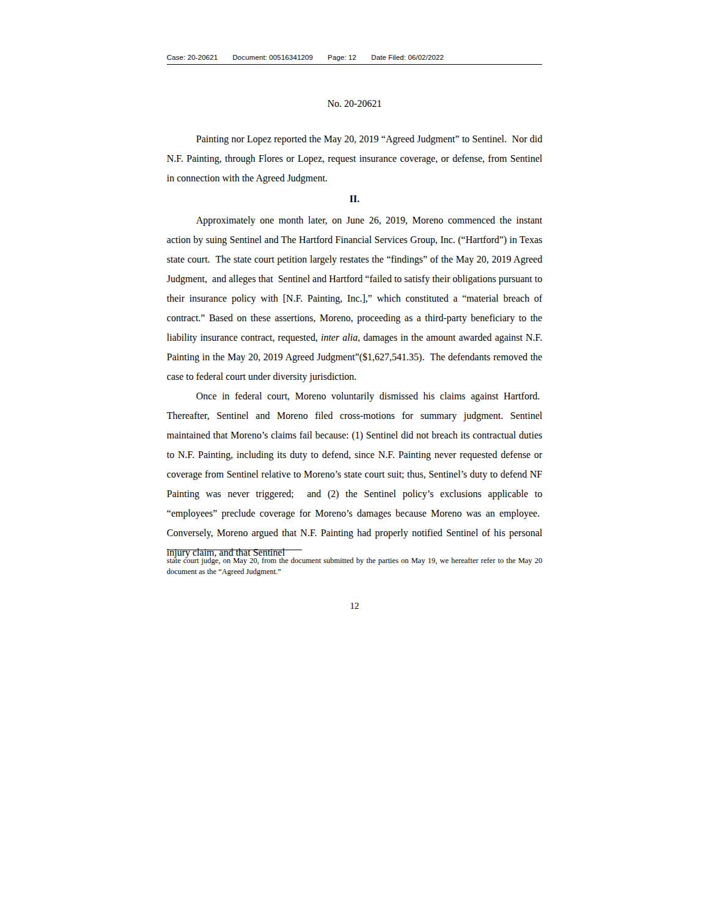Case: 20-20621 Document: 00516341209 Page: 12 Date Filed: 06/02/2022
No. 20-20621
Painting nor Lopez reported the May 20, 2019 “Agreed Judgment” to Sentinel. Nor did N.F. Painting, through Flores or Lopez, request insurance coverage, or defense, from Sentinel in connection with the Agreed Judgment.
II.
Approximately one month later, on June 26, 2019, Moreno commenced the instant action by suing Sentinel and The Hartford Financial Services Group, Inc. (“Hartford”) in Texas state court. The state court petition largely restates the “findings” of the May 20, 2019 Agreed Judgment, and alleges that Sentinel and Hartford “failed to satisfy their obligations pursuant to their insurance policy with [N.F. Painting, Inc.],” which constituted a “material breach of contract.” Based on these assertions, Moreno, proceeding as a third-party beneficiary to the liability insurance contract, requested, inter alia, damages in the amount awarded against N.F. Painting in the May 20, 2019 Agreed Judgment”($1,627,541.35). The defendants removed the case to federal court under diversity jurisdiction.
Once in federal court, Moreno voluntarily dismissed his claims against Hartford. Thereafter, Sentinel and Moreno filed cross-motions for summary judgment. Sentinel maintained that Moreno’s claims fail because: (1) Sentinel did not breach its contractual duties to N.F. Painting, including its duty to defend, since N.F. Painting never requested defense or coverage from Sentinel relative to Moreno’s state court suit; thus, Sentinel’s duty to defend NF Painting was never triggered; and (2) the Sentinel policy’s exclusions applicable to “employees” preclude coverage for Moreno’s damages because Moreno was an employee. Conversely, Moreno argued that N.F. Painting had properly notified Sentinel of his personal injury claim, and that Sentinel
state court judge, on May 20, from the document submitted by the parties on May 19, we hereafter refer to the May 20 document as the “Agreed Judgment.”
12